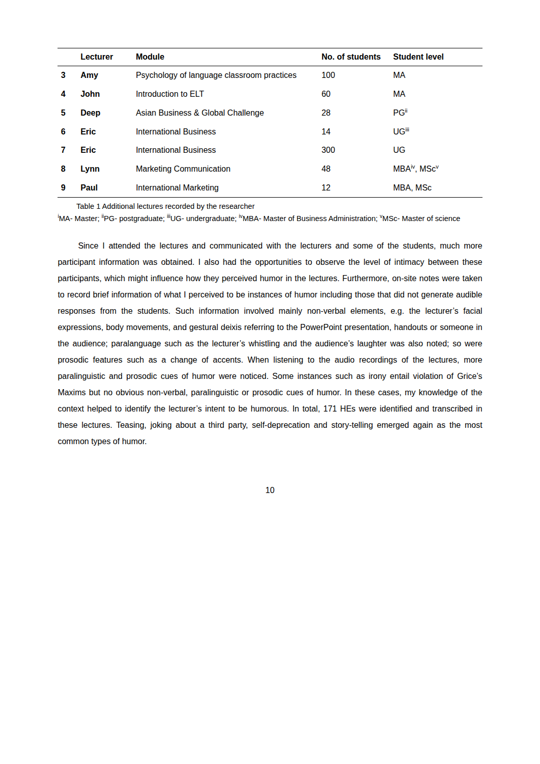| | Lecturer | Module | No. of students | Student level |
| --- | --- | --- | --- | --- |
| 3 | Amy | Psychology of language classroom practices | 100 | MA |
| 4 | John | Introduction to ELT | 60 | MA |
| 5 | Deep | Asian Business & Global Challenge | 28 | PG ii |
| 6 | Eric | International Business | 14 | UG iii |
| 7 | Eric | International Business | 300 | UG |
| 8 | Lynn | Marketing Communication | 48 | MBA iv , MSc v |
| 9 | Paul | International Marketing | 12 | MBA, MSc |
Table 1 Additional lectures recorded by the researcher
iMA- Master; iiPG- postgraduate; iiiUG- undergraduate; ivMBA- Master of Business Administration; vMSc- Master of science
Since I attended the lectures and communicated with the lecturers and some of the students, much more participant information was obtained. I also had the opportunities to observe the level of intimacy between these participants, which might influence how they perceived humor in the lectures. Furthermore, on-site notes were taken to record brief information of what I perceived to be instances of humor including those that did not generate audible responses from the students. Such information involved mainly non-verbal elements, e.g. the lecturer’s facial expressions, body movements, and gestural deixis referring to the PowerPoint presentation, handouts or someone in the audience; paralanguage such as the lecturer’s whistling and the audience’s laughter was also noted; so were prosodic features such as a change of accents. When listening to the audio recordings of the lectures, more paralinguistic and prosodic cues of humor were noticed. Some instances such as irony entail violation of Grice’s Maxims but no obvious non-verbal, paralinguistic or prosodic cues of humor. In these cases, my knowledge of the context helped to identify the lecturer’s intent to be humorous. In total, 171 HEs were identified and transcribed in these lectures. Teasing, joking about a third party, self-deprecation and story-telling emerged again as the most common types of humor.
10